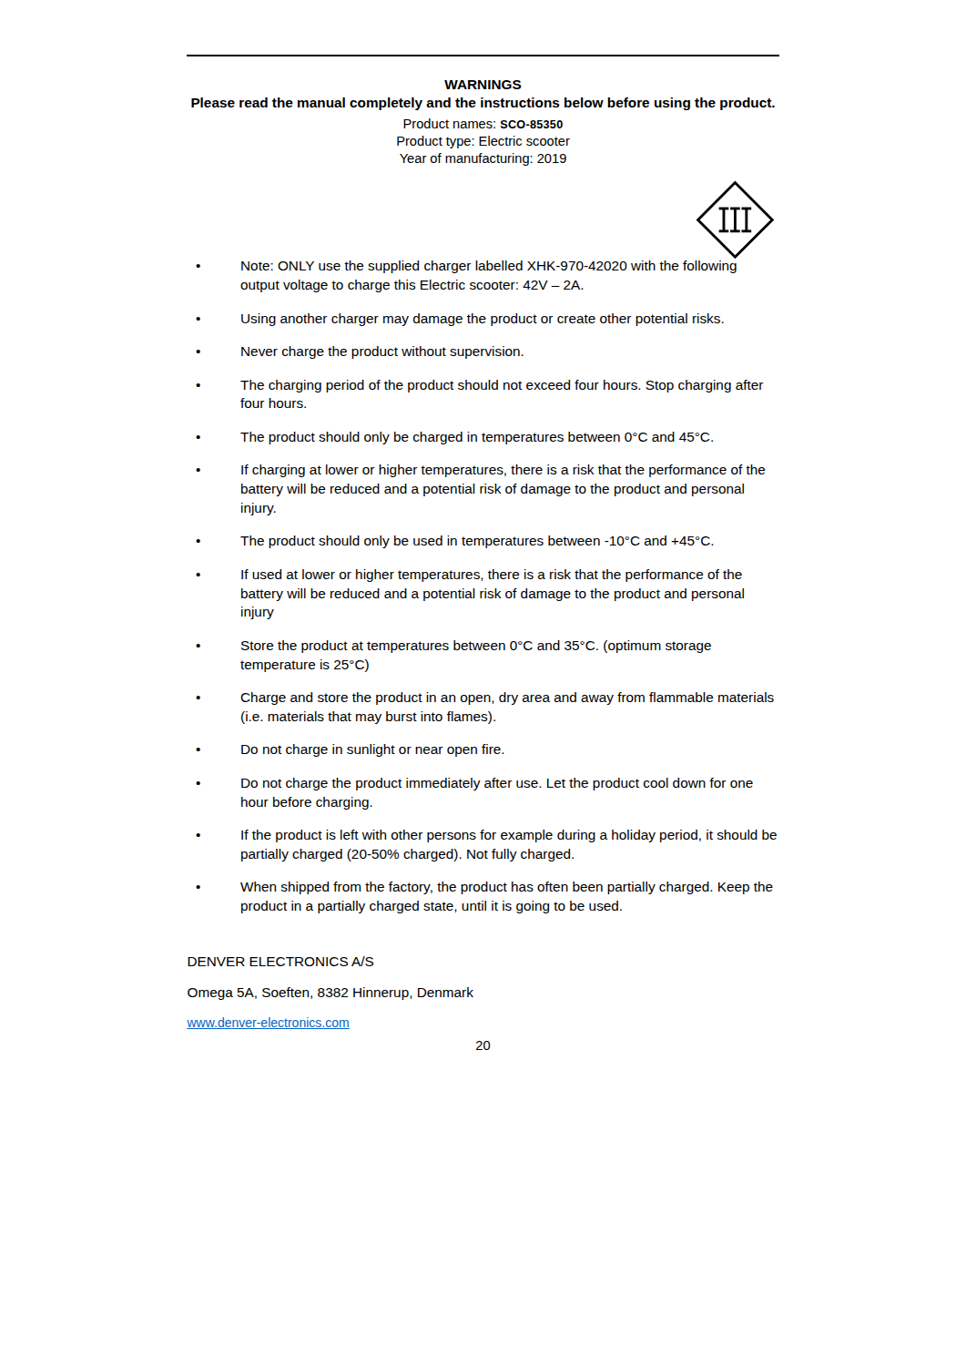WARNINGS
Please read the manual completely and the instructions below before using the product.
Product names: SCO-85350
Product type: Electric scooter
Year of manufacturing: 2019
•Note: ONLY use the supplied charger labelled XHK-970-42020 with the following output voltage to charge this Electric scooter: 42V – 2A.
•Using another charger may damage the product or create other potential risks.
•Never charge the product without supervision.
•The charging period of the product should not exceed four hours. Stop charging after four hours.
•The product should only be charged in temperatures between 0°C and 45°C.
•If charging at lower or higher temperatures, there is a risk that the performance of the battery will be reduced and a potential risk of damage to the product and personal injury.
•The product should only be used in temperatures between -10°C and +45°C.
•If used at lower or higher temperatures, there is a risk that the performance of the battery will be reduced and a potential risk of damage to the product and personal injury
•Store the product at temperatures between 0°C and 35°C. (optimum storage temperature is 25°C)
•Charge and store the product in an open, dry area and away from flammable materials (i.e. materials that may burst into flames).
•Do not charge in sunlight or near open fire.
•Do not charge the product immediately after use. Let the product cool down for one hour before charging.
•If the product is left with other persons for example during a holiday period, it should be partially charged (20-50% charged). Not fully charged.
•When shipped from the factory, the product has often been partially charged. Keep the product in a partially charged state, until it is going to be used.
DENVER ELECTRONICS A/S
Omega 5A, Soeften, 8382 Hinnerup, Denmark
www.denver-electronics.com
20